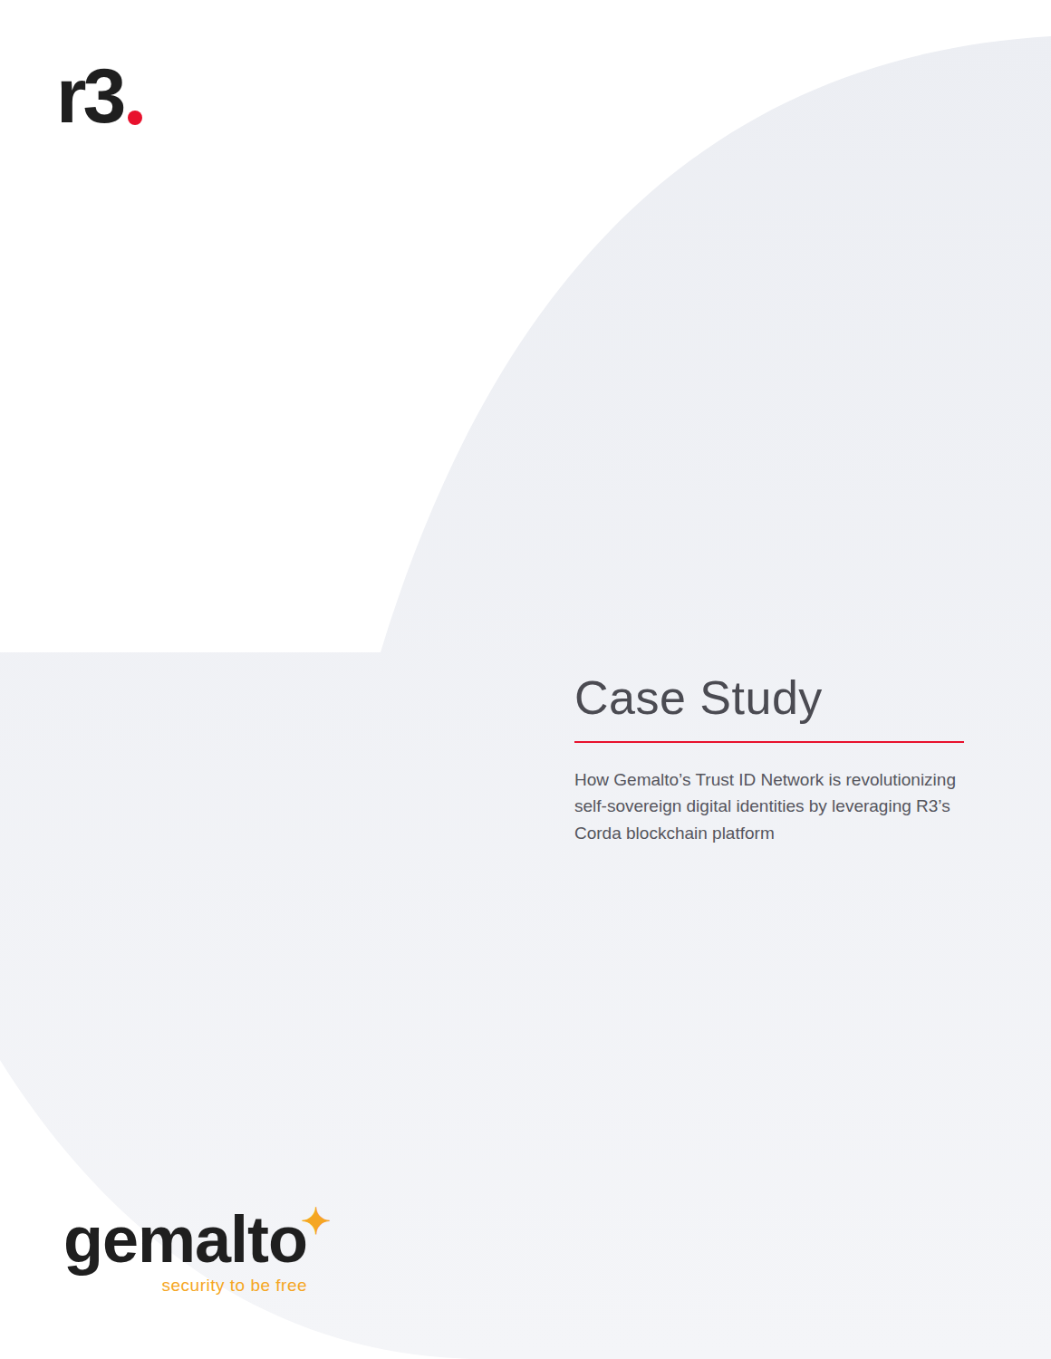r3
Case Study
How Gemalto’s Trust ID Network is revolutionizing self-sovereign digital identities by leveraging R3’s Corda blockchain platform
gemalto✦
security to be free